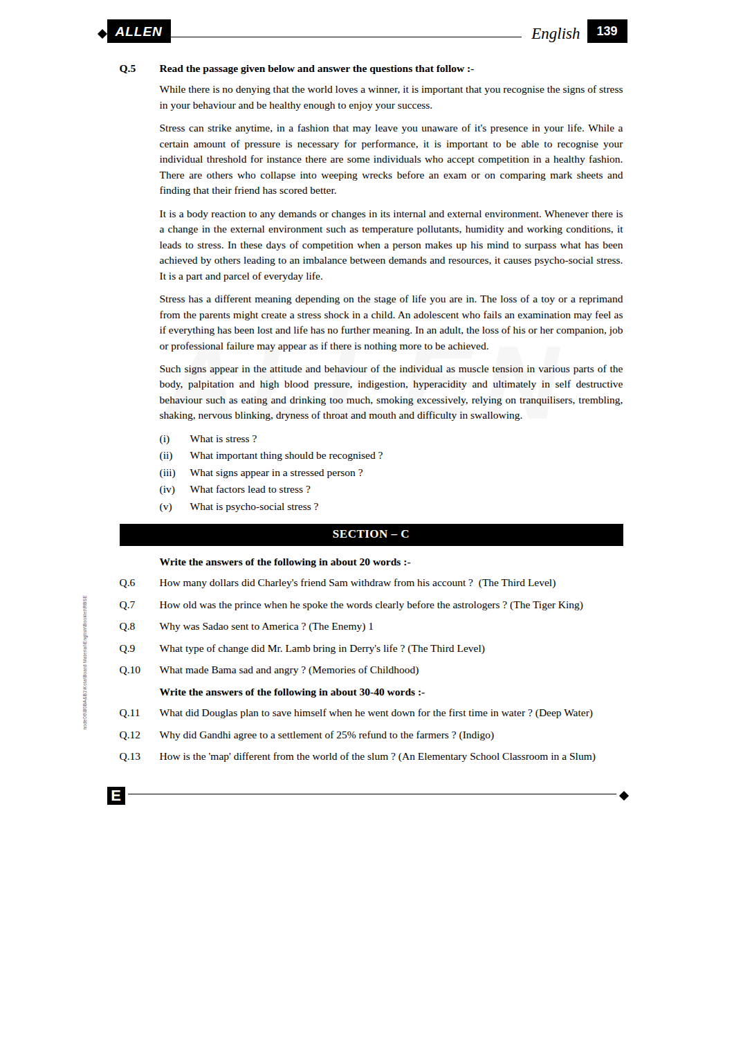ALLEN
ALLEN
English
139
node06\B0BA&B1\Kota\Board Material\English\Booklet\RBSE
Q.5
Read the passage given below and answer the questions that follow :-
While there is no denying that the world loves a winner, it is important that you recognise the signs of stress in your behaviour and be healthy enough to enjoy your success.
Stress can strike anytime, in a fashion that may leave you unaware of it's presence in your life. While a certain amount of pressure is necessary for performance, it is important to be able to recognise your individual threshold for instance there are some individuals who accept competition in a healthy fashion. There are others who collapse into weeping wrecks before an exam or on comparing mark sheets and finding that their friend has scored better.
It is a body reaction to any demands or changes in its internal and external environment. Whenever there is a change in the external environment such as temperature pollutants, humidity and working conditions, it leads to stress. In these days of competition when a person makes up his mind to surpass what has been achieved by others leading to an imbalance between demands and resources, it causes psycho-social stress. It is a part and parcel of everyday life.
Stress has a different meaning depending on the stage of life you are in. The loss of a toy or a reprimand from the parents might create a stress shock in a child. An adolescent who fails an examination may feel as if everything has been lost and life has no further meaning. In an adult, the loss of his or her companion, job or professional failure may appear as if there is nothing more to be achieved.
Such signs appear in the attitude and behaviour of the individual as muscle tension in various parts of the body, palpitation and high blood pressure, indigestion, hyperacidity and ultimately in self destructive behaviour such as eating and drinking too much, smoking excessively, relying on tranquilisers, trembling, shaking, nervous blinking, dryness of throat and mouth and difficulty in swallowing.
(i)
What is stress ?
(ii)
What important thing should be recognised ?
(iii)
What signs appear in a stressed person ?
(iv)
What factors lead to stress ?
(v)
What is psycho-social stress ?
SECTION – C
Write the answers of the following in about 20 words :-
Q.6
How many dollars did Charley's friend Sam withdraw from his account ? (The Third Level)
Q.7
How old was the prince when he spoke the words clearly before the astrologers ? (The Tiger King)
Q.8
Why was Sadao sent to America ? (The Enemy) 1
Q.9
What type of change did Mr. Lamb bring in Derry's life ? (The Third Level)
Q.10
What made Bama sad and angry ? (Memories of Childhood)
Write the answers of the following in about 30-40 words :-
Q.11
What did Douglas plan to save himself when he went down for the first time in water ? (Deep Water)
Q.12
Why did Gandhi agree to a settlement of 25% refund to the farmers ? (Indigo)
Q.13
How is the 'map' different from the world of the slum ? (An Elementary School Classroom in a Slum)
E